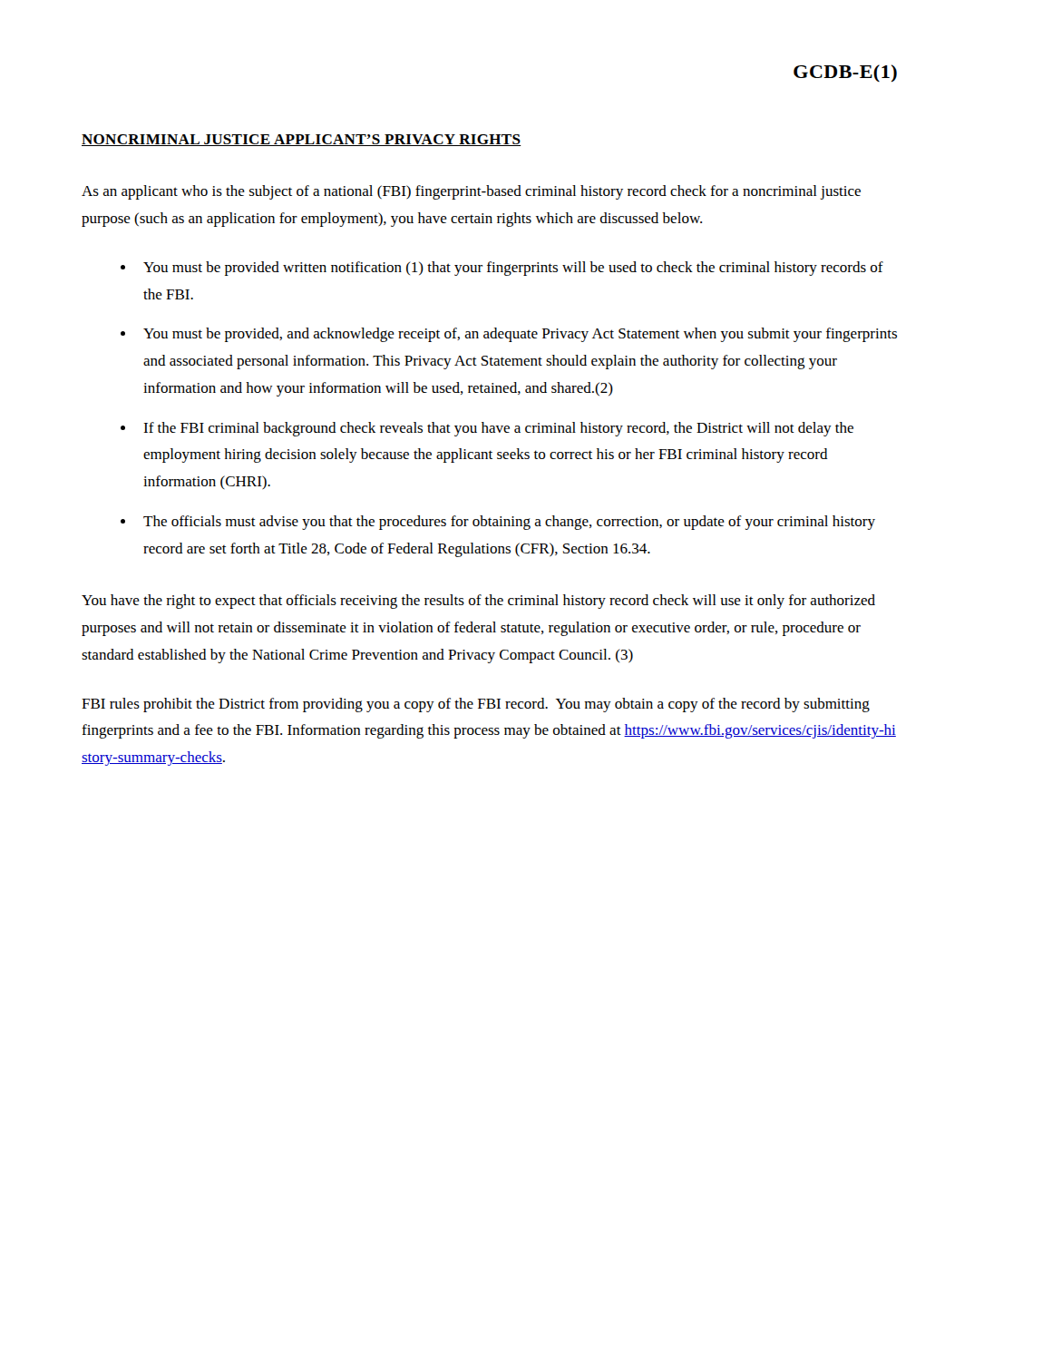GCDB-E(1)
NONCRIMINAL JUSTICE APPLICANT’S PRIVACY RIGHTS
As an applicant who is the subject of a national (FBI) fingerprint-based criminal history record check for a noncriminal justice purpose (such as an application for employment), you have certain rights which are discussed below.
You must be provided written notification (1) that your fingerprints will be used to check the criminal history records of the FBI.
You must be provided, and acknowledge receipt of, an adequate Privacy Act Statement when you submit your fingerprints and associated personal information. This Privacy Act Statement should explain the authority for collecting your information and how your information will be used, retained, and shared.(2)
If the FBI criminal background check reveals that you have a criminal history record, the District will not delay the employment hiring decision solely because the applicant seeks to correct his or her FBI criminal history record information (CHRI).
The officials must advise you that the procedures for obtaining a change, correction, or update of your criminal history record are set forth at Title 28, Code of Federal Regulations (CFR), Section 16.34.
You have the right to expect that officials receiving the results of the criminal history record check will use it only for authorized purposes and will not retain or disseminate it in violation of federal statute, regulation or executive order, or rule, procedure or standard established by the National Crime Prevention and Privacy Compact Council. (3)
FBI rules prohibit the District from providing you a copy of the FBI record. You may obtain a copy of the record by submitting fingerprints and a fee to the FBI. Information regarding this process may be obtained at https://www.fbi.gov/services/cjis/identity-history-summary-checks.